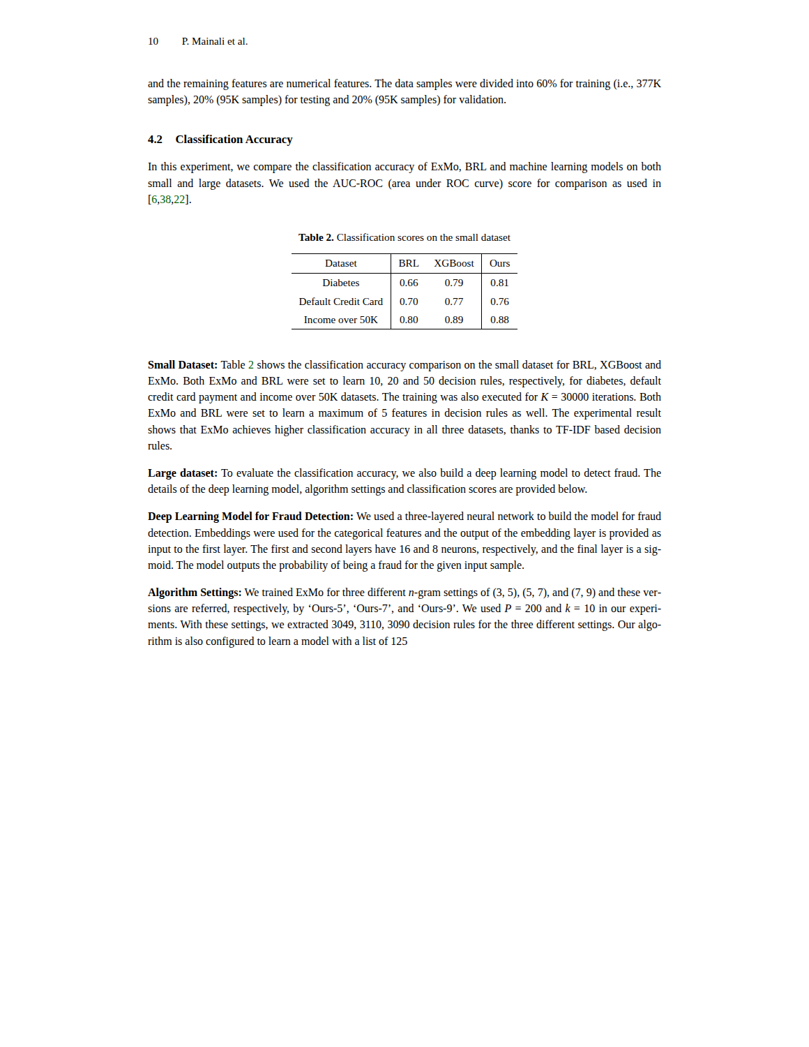10 P. Mainali et al.
and the remaining features are numerical features. The data samples were divided into 60% for training (i.e., 377K samples), 20% (95K samples) for testing and 20% (95K samples) for validation.
4.2 Classification Accuracy
In this experiment, we compare the classification accuracy of ExMo, BRL and machine learning models on both small and large datasets. We used the AUC-ROC (area under ROC curve) score for comparison as used in [6,38,22].
Table 2. Classification scores on the small dataset
| Dataset | BRL | XGBoost | Ours |
| --- | --- | --- | --- |
| Diabetes | 0.66 | 0.79 | 0.81 |
| Default Credit Card | 0.70 | 0.77 | 0.76 |
| Income over 50K | 0.80 | 0.89 | 0.88 |
Small Dataset: Table 2 shows the classification accuracy comparison on the small dataset for BRL, XGBoost and ExMo. Both ExMo and BRL were set to learn 10, 20 and 50 decision rules, respectively, for diabetes, default credit card payment and income over 50K datasets. The training was also executed for K = 30000 iterations. Both ExMo and BRL were set to learn a maximum of 5 features in decision rules as well. The experimental result shows that ExMo achieves higher classification accuracy in all three datasets, thanks to TF-IDF based decision rules.
Large dataset: To evaluate the classification accuracy, we also build a deep learning model to detect fraud. The details of the deep learning model, algorithm settings and classification scores are provided below.
Deep Learning Model for Fraud Detection: We used a three-layered neural network to build the model for fraud detection. Embeddings were used for the categorical features and the output of the embedding layer is provided as input to the first layer. The first and second layers have 16 and 8 neurons, respectively, and the final layer is a sigmoid. The model outputs the probability of being a fraud for the given input sample.
Algorithm Settings: We trained ExMo for three different n-gram settings of (3, 5), (5, 7), and (7, 9) and these versions are referred, respectively, by ‘Ours-5’, ‘Ours-7’, and ‘Ours-9’. We used P = 200 and k = 10 in our experiments. With these settings, we extracted 3049, 3110, 3090 decision rules for the three different settings. Our algorithm is also configured to learn a model with a list of 125